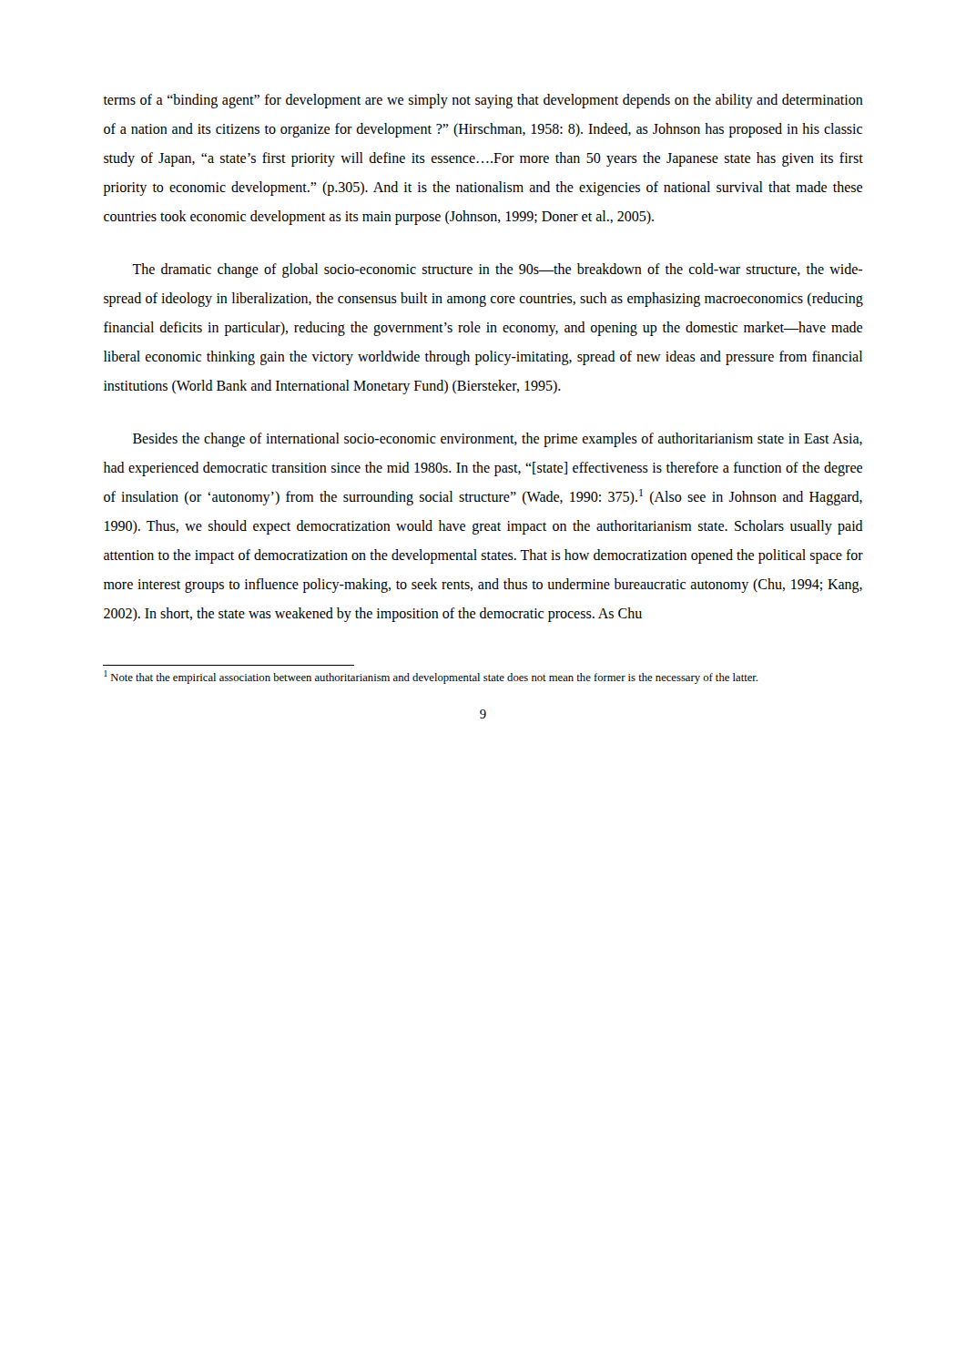terms of a “binding agent” for development are we simply not saying that development depends on the ability and determination of a nation and its citizens to organize for development ?” (Hirschman, 1958: 8). Indeed, as Johnson has proposed in his classic study of Japan, “a state’s first priority will define its essence….For more than 50 years the Japanese state has given its first priority to economic development.” (p.305). And it is the nationalism and the exigencies of national survival that made these countries took economic development as its main purpose (Johnson, 1999; Doner et al., 2005).
The dramatic change of global socio-economic structure in the 90s—the breakdown of the cold-war structure, the wide-spread of ideology in liberalization, the consensus built in among core countries, such as emphasizing macroeconomics (reducing financial deficits in particular), reducing the government’s role in economy, and opening up the domestic market—have made liberal economic thinking gain the victory worldwide through policy-imitating, spread of new ideas and pressure from financial institutions (World Bank and International Monetary Fund) (Biersteker, 1995).
Besides the change of international socio-economic environment, the prime examples of authoritarianism state in East Asia, had experienced democratic transition since the mid 1980s. In the past, “[state] effectiveness is therefore a function of the degree of insulation (or ‘autonomy’) from the surrounding social structure” (Wade, 1990: 375).1 (Also see in Johnson and Haggard, 1990). Thus, we should expect democratization would have great impact on the authoritarianism state. Scholars usually paid attention to the impact of democratization on the developmental states. That is how democratization opened the political space for more interest groups to influence policy-making, to seek rents, and thus to undermine bureaucratic autonomy (Chu, 1994; Kang, 2002). In short, the state was weakened by the imposition of the democratic process. As Chu
1 Note that the empirical association between authoritarianism and developmental state does not mean the former is the necessary of the latter.
9